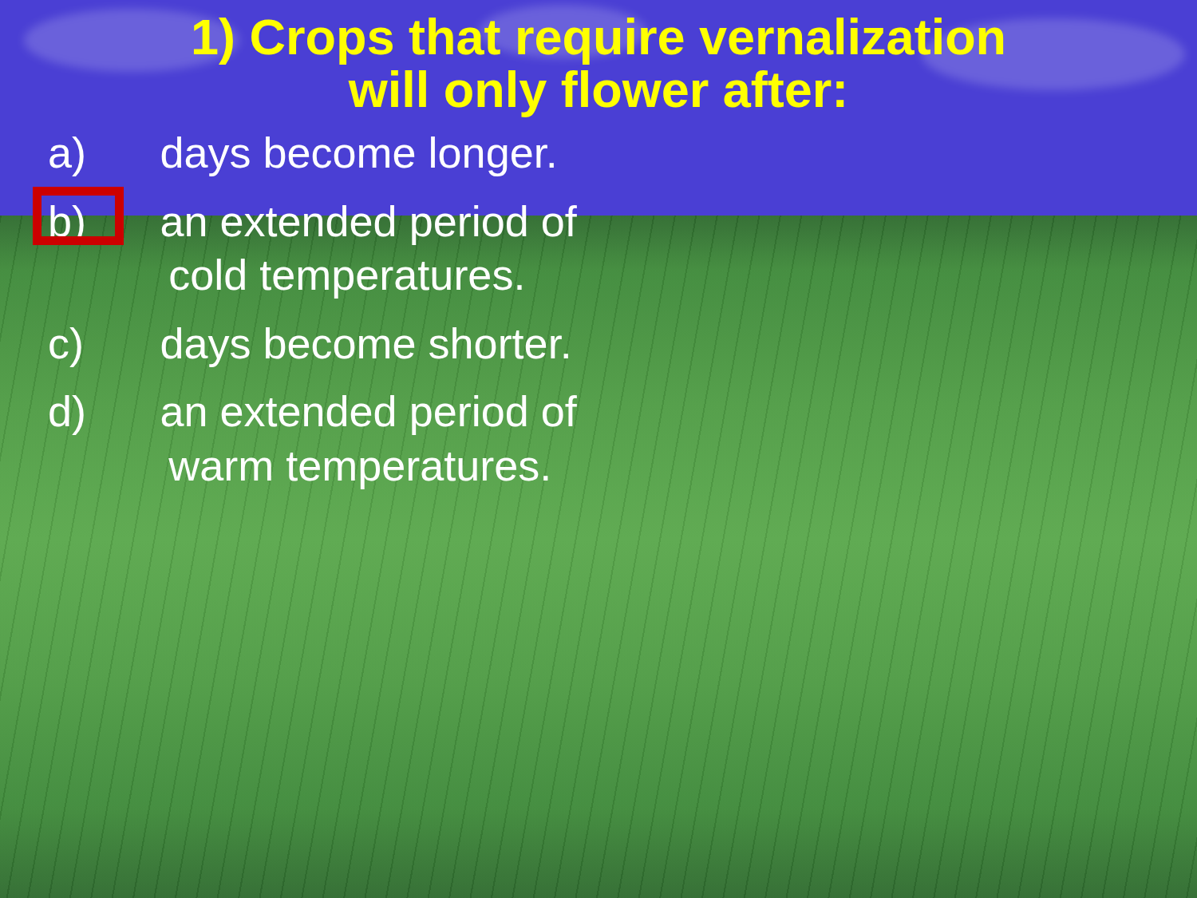1) Crops that require vernalization will only flower after:
a) days become longer.
b) an extended period ofcold temperatures.
c) days become shorter.
d) an extended period ofwarm temperatures.